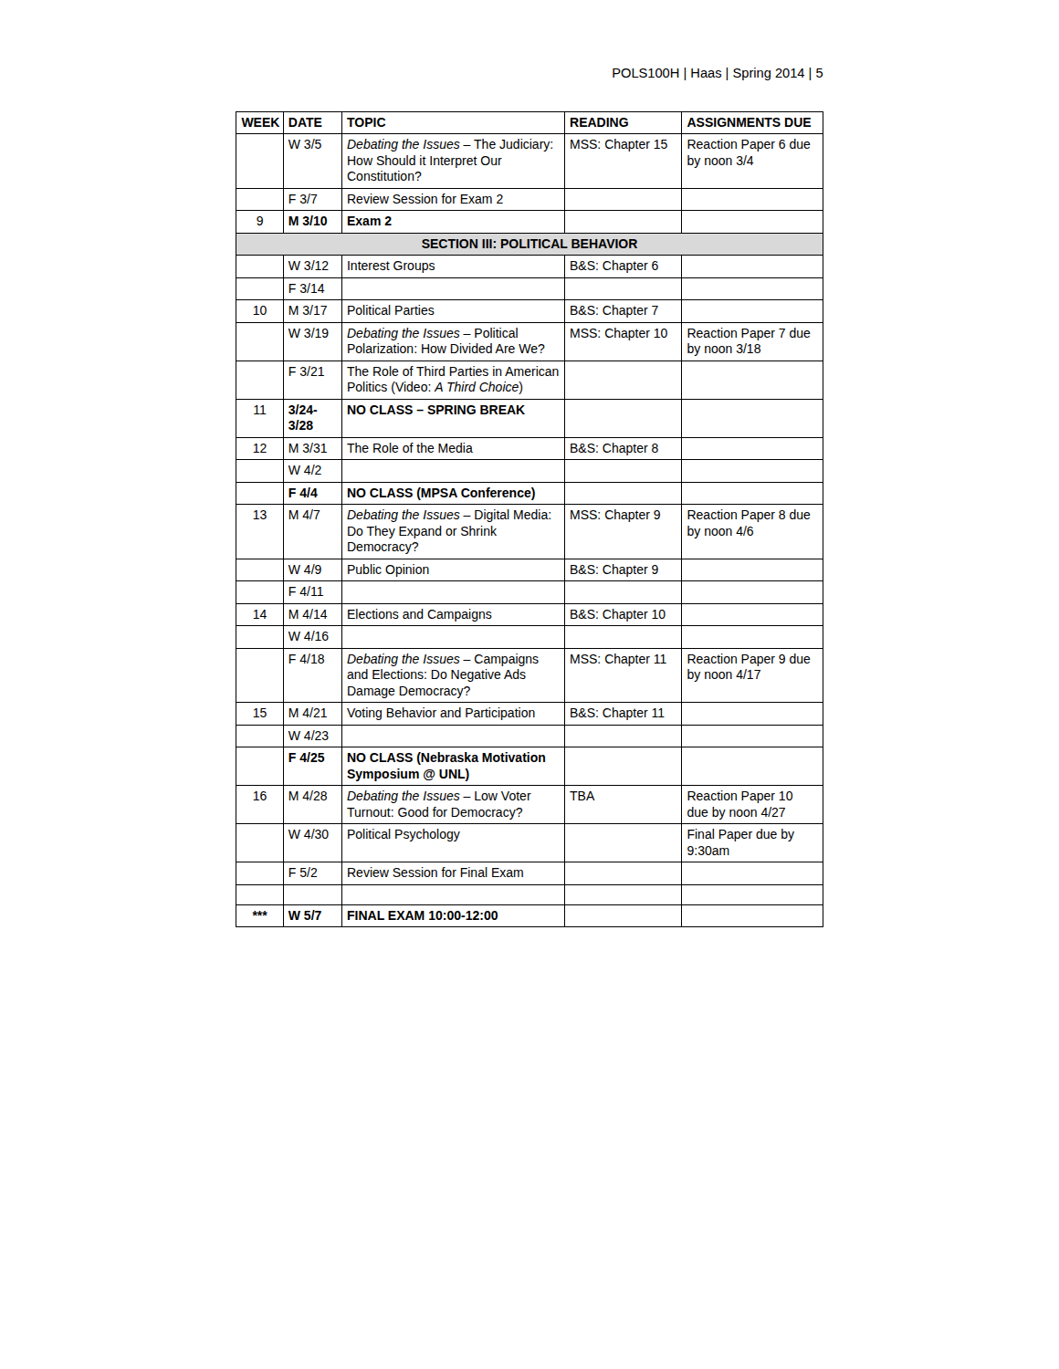POLS100H | Haas | Spring 2014 | 5
| WEEK | DATE | TOPIC | READING | ASSIGNMENTS DUE |
| --- | --- | --- | --- | --- |
| | W 3/5 | Debating the Issues – The Judiciary: How Should it Interpret Our Constitution? | MSS: Chapter 15 | Reaction Paper 6 due by noon 3/4 |
| | F 3/7 | Review Session for Exam 2 | | |
| 9 | M 3/10 | Exam 2 | | |
| SECTION III: POLITICAL BEHAVIOR |
| | W 3/12 | Interest Groups | B&S: Chapter 6 | |
| | F 3/14 | | | |
| 10 | M 3/17 | Political Parties | B&S: Chapter 7 | |
| | W 3/19 | Debating the Issues – Political Polarization: How Divided Are We? | MSS: Chapter 10 | Reaction Paper 7 due by noon 3/18 |
| | F 3/21 | The Role of Third Parties in American Politics (Video: A Third Choice ) | | |
| 11 | 3/24-3/28 | NO CLASS – SPRING BREAK | | |
| 12 | M 3/31 | The Role of the Media | B&S: Chapter 8 | |
| | W 4/2 | | | |
| | F 4/4 | NO CLASS (MPSA Conference) | | |
| 13 | M 4/7 | Debating the Issues – Digital Media: Do They Expand or Shrink Democracy? | MSS: Chapter 9 | Reaction Paper 8 due by noon 4/6 |
| | W 4/9 | Public Opinion | B&S: Chapter 9 | |
| | F 4/11 | | | |
| 14 | M 4/14 | Elections and Campaigns | B&S: Chapter 10 | |
| | W 4/16 | | | |
| | F 4/18 | Debating the Issues – Campaigns and Elections: Do Negative Ads Damage Democracy? | MSS: Chapter 11 | Reaction Paper 9 due by noon 4/17 |
| 15 | M 4/21 | Voting Behavior and Participation | B&S: Chapter 11 | |
| | W 4/23 | | | |
| | F 4/25 | NO CLASS (Nebraska Motivation Symposium @ UNL) | | |
| 16 | M 4/28 | Debating the Issues – Low Voter Turnout: Good for Democracy? | TBA | Reaction Paper 10 due by noon 4/27 |
| | W 4/30 | Political Psychology | | Final Paper due by 9:30am |
| | F 5/2 | Review Session for Final Exam | | |
| *** | W 5/7 | FINAL EXAM 10:00-12:00 | | |